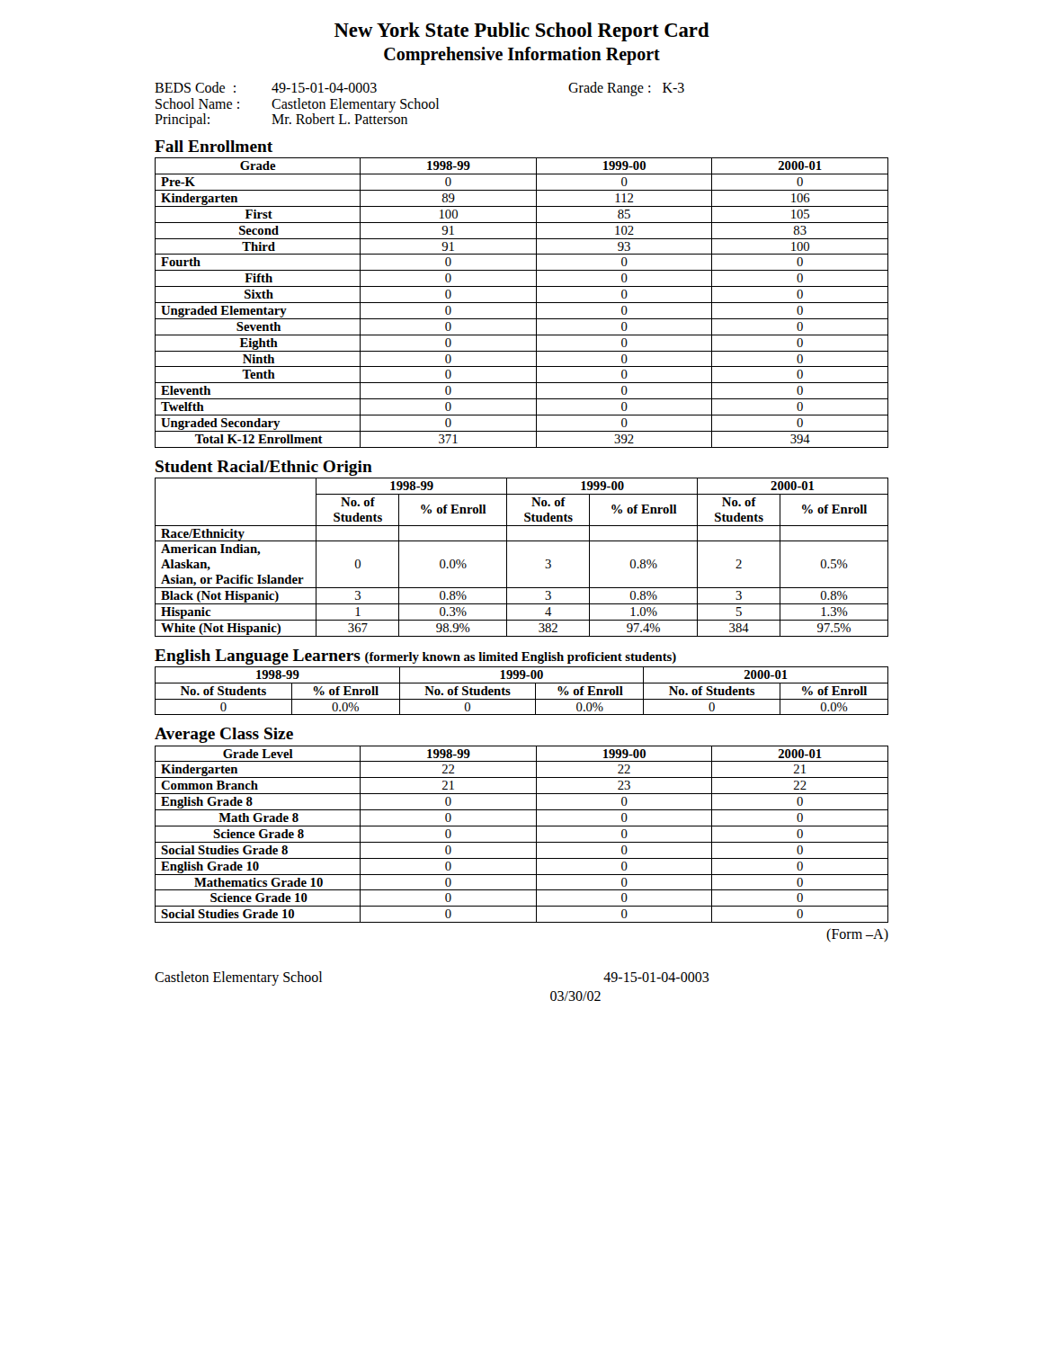New York State Public School Report Card
Comprehensive Information Report
| BEDS Code : | 49-15-01-04-0003 | Grade Range : K-3 |
| School Name : | Castleton Elementary School | |
| Principal: | Mr. Robert L. Patterson | |
Fall Enrollment
| Grade | 1998-99 | 1999-00 | 2000-01 |
| --- | --- | --- | --- |
| Pre-K | 0 | 0 | 0 |
| Kindergarten | 89 | 112 | 106 |
| First | 100 | 85 | 105 |
| Second | 91 | 102 | 83 |
| Third | 91 | 93 | 100 |
| Fourth | 0 | 0 | 0 |
| Fifth | 0 | 0 | 0 |
| Sixth | 0 | 0 | 0 |
| Ungraded Elementary | 0 | 0 | 0 |
| Seventh | 0 | 0 | 0 |
| Eighth | 0 | 0 | 0 |
| Ninth | 0 | 0 | 0 |
| Tenth | 0 | 0 | 0 |
| Eleventh | 0 | 0 | 0 |
| Twelfth | 0 | 0 | 0 |
| Ungraded Secondary | 0 | 0 | 0 |
| Total K-12 Enrollment | 371 | 392 | 394 |
Student Racial/Ethnic Origin
| | 1998-99 | 1999-00 | 2000-01 |
| --- | --- | --- | --- |
| No. of Students | % of Enroll | No. of Students | % of Enroll | No. of Students | % of Enroll |
| Race/Ethnicity | | | | | | |
| American Indian, Alaskan, Asian, or Pacific Islander | 0 | 0.0% | 3 | 0.8% | 2 | 0.5% |
| Black (Not Hispanic) | 3 | 0.8% | 3 | 0.8% | 3 | 0.8% |
| Hispanic | 1 | 0.3% | 4 | 1.0% | 5 | 1.3% |
| White (Not Hispanic) | 367 | 98.9% | 382 | 97.4% | 384 | 97.5% |
English Language Learners (formerly known as limited English proficient students)
| 1998-99 | 1999-00 | 2000-01 |
| --- | --- | --- |
| No. of Students | % of Enroll | No. of Students | % of Enroll | No. of Students | % of Enroll |
| 0 | 0.0% | 0 | 0.0% | 0 | 0.0% |
Average Class Size
| Grade Level | 1998-99 | 1999-00 | 2000-01 |
| --- | --- | --- | --- |
| Kindergarten | 22 | 22 | 21 |
| Common Branch | 21 | 23 | 22 |
| English Grade 8 | 0 | 0 | 0 |
| Math Grade 8 | 0 | 0 | 0 |
| Science Grade 8 | 0 | 0 | 0 |
| Social Studies Grade 8 | 0 | 0 | 0 |
| English Grade 10 | 0 | 0 | 0 |
| Mathematics Grade 10 | 0 | 0 | 0 |
| Science Grade 10 | 0 | 0 | 0 |
| Social Studies Grade 10 | 0 | 0 | 0 |
(Form –A)
Castleton Elementary School
49-15-01-04-0003
03/30/02